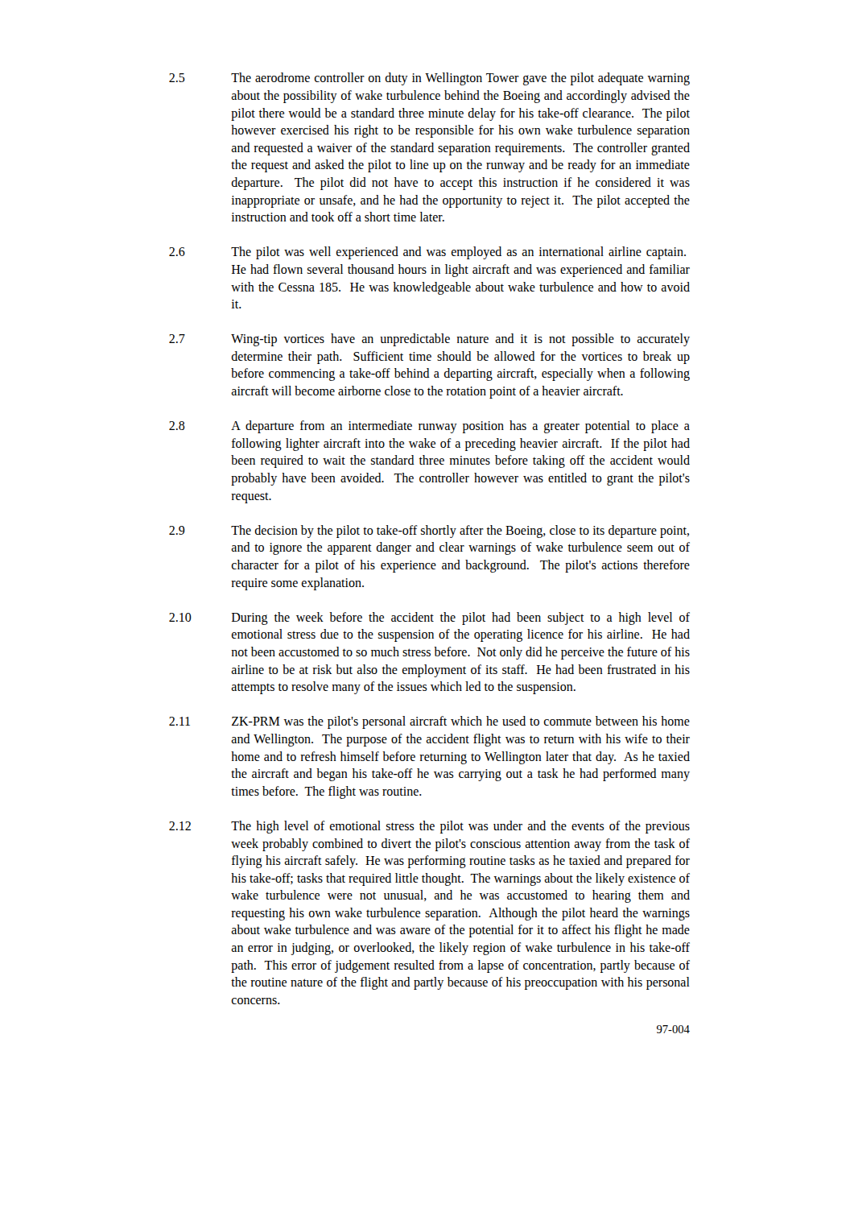2.5
The aerodrome controller on duty in Wellington Tower gave the pilot adequate warning about the possibility of wake turbulence behind the Boeing and accordingly advised the pilot there would be a standard three minute delay for his take-off clearance. The pilot however exercised his right to be responsible for his own wake turbulence separation and requested a waiver of the standard separation requirements. The controller granted the request and asked the pilot to line up on the runway and be ready for an immediate departure. The pilot did not have to accept this instruction if he considered it was inappropriate or unsafe, and he had the opportunity to reject it. The pilot accepted the instruction and took off a short time later.
2.6
The pilot was well experienced and was employed as an international airline captain. He had flown several thousand hours in light aircraft and was experienced and familiar with the Cessna 185. He was knowledgeable about wake turbulence and how to avoid it.
2.7
Wing-tip vortices have an unpredictable nature and it is not possible to accurately determine their path. Sufficient time should be allowed for the vortices to break up before commencing a take-off behind a departing aircraft, especially when a following aircraft will become airborne close to the rotation point of a heavier aircraft.
2.8
A departure from an intermediate runway position has a greater potential to place a following lighter aircraft into the wake of a preceding heavier aircraft. If the pilot had been required to wait the standard three minutes before taking off the accident would probably have been avoided. The controller however was entitled to grant the pilot's request.
2.9
The decision by the pilot to take-off shortly after the Boeing, close to its departure point, and to ignore the apparent danger and clear warnings of wake turbulence seem out of character for a pilot of his experience and background. The pilot's actions therefore require some explanation.
2.10
During the week before the accident the pilot had been subject to a high level of emotional stress due to the suspension of the operating licence for his airline. He had not been accustomed to so much stress before. Not only did he perceive the future of his airline to be at risk but also the employment of its staff. He had been frustrated in his attempts to resolve many of the issues which led to the suspension.
2.11
ZK-PRM was the pilot's personal aircraft which he used to commute between his home and Wellington. The purpose of the accident flight was to return with his wife to their home and to refresh himself before returning to Wellington later that day. As he taxied the aircraft and began his take-off he was carrying out a task he had performed many times before. The flight was routine.
2.12
The high level of emotional stress the pilot was under and the events of the previous week probably combined to divert the pilot's conscious attention away from the task of flying his aircraft safely. He was performing routine tasks as he taxied and prepared for his take-off; tasks that required little thought. The warnings about the likely existence of wake turbulence were not unusual, and he was accustomed to hearing them and requesting his own wake turbulence separation. Although the pilot heard the warnings about wake turbulence and was aware of the potential for it to affect his flight he made an error in judging, or overlooked, the likely region of wake turbulence in his take-off path. This error of judgement resulted from a lapse of concentration, partly because of the routine nature of the flight and partly because of his preoccupation with his personal concerns.
97-004